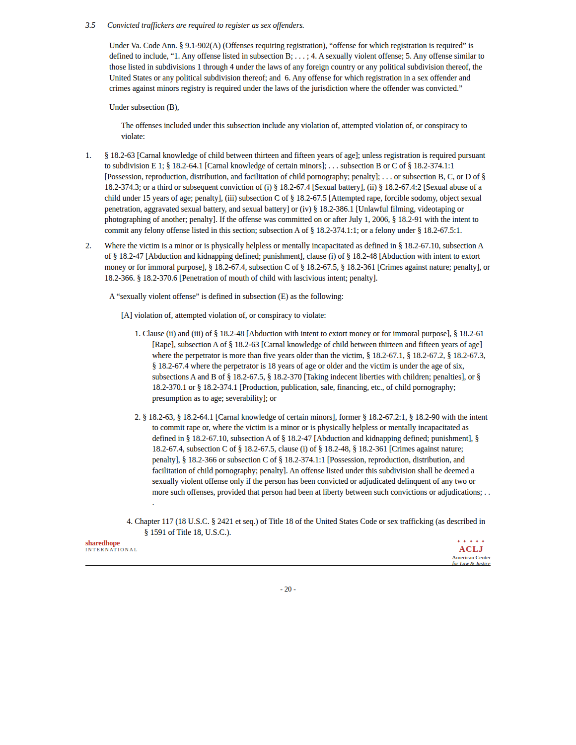3.5 Convicted traffickers are required to register as sex offenders.
Under Va. Code Ann. § 9.1-902(A) (Offenses requiring registration), “offense for which registration is required” is defined to include, “1. Any offense listed in subsection B; . . . ; 4. A sexually violent offense; 5. Any offense similar to those listed in subdivisions 1 through 4 under the laws of any foreign country or any political subdivision thereof, the United States or any political subdivision thereof; and 6. Any offense for which registration in a sex offender and crimes against minors registry is required under the laws of the jurisdiction where the offender was convicted.”
Under subsection (B),
The offenses included under this subsection include any violation of, attempted violation of, or conspiracy to violate:
1. § 18.2-63 [Carnal knowledge of child between thirteen and fifteen years of age]; unless registration is required pursuant to subdivision E 1; § 18.2-64.1 [Carnal knowledge of certain minors]; . . . subsection B or C of § 18.2-374.1:1 [Possession, reproduction, distribution, and facilitation of child pornography; penalty]; . . . or subsection B, C, or D of § 18.2-374.3; or a third or subsequent conviction of (i) § 18.2-67.4 [Sexual battery], (ii) § 18.2-67.4:2 [Sexual abuse of a child under 15 years of age; penalty], (iii) subsection C of § 18.2-67.5 [Attempted rape, forcible sodomy, object sexual penetration, aggravated sexual battery, and sexual battery] or (iv) § 18.2-386.1 [Unlawful filming, videotaping or photographing of another; penalty]. If the offense was committed on or after July 1, 2006, § 18.2-91 with the intent to commit any felony offense listed in this section; subsection A of § 18.2-374.1:1; or a felony under § 18.2-67.5:1.
2. Where the victim is a minor or is physically helpless or mentally incapacitated as defined in § 18.2-67.10, subsection A of § 18.2-47 [Abduction and kidnapping defined; punishment], clause (i) of § 18.2-48 [Abduction with intent to extort money or for immoral purpose], § 18.2-67.4, subsection C of § 18.2-67.5, § 18.2-361 [Crimes against nature; penalty], or 18.2-366. § 18.2-370.6 [Penetration of mouth of child with lascivious intent; penalty].
A “sexually violent offense” is defined in subsection (E) as the following:
[A] violation of, attempted violation of, or conspiracy to violate:
1. Clause (ii) and (iii) of § 18.2-48 [Abduction with intent to extort money or for immoral purpose], § 18.2-61 [Rape], subsection A of § 18.2-63 [Carnal knowledge of child between thirteen and fifteen years of age] where the perpetrator is more than five years older than the victim, § 18.2-67.1, § 18.2-67.2, § 18.2-67.3, § 18.2-67.4 where the perpetrator is 18 years of age or older and the victim is under the age of six, subsections A and B of § 18.2-67.5, § 18.2-370 [Taking indecent liberties with children; penalties], or § 18.2-370.1 or § 18.2-374.1 [Production, publication, sale, financing, etc., of child pornography; presumption as to age; severability]; or
2. § 18.2-63, § 18.2-64.1 [Carnal knowledge of certain minors], former § 18.2-67.2:1, § 18.2-90 with the intent to commit rape or, where the victim is a minor or is physically helpless or mentally incapacitated as defined in § 18.2-67.10, subsection A of § 18.2-47 [Abduction and kidnapping defined; punishment], § 18.2-67.4, subsection C of § 18.2-67.5, clause (i) of § 18.2-48, § 18.2-361 [Crimes against nature; penalty], § 18.2-366 or subsection C of § 18.2-374.1:1 [Possession, reproduction, distribution, and facilitation of child pornography; penalty]. An offense listed under this subdivision shall be deemed a sexually violent offense only if the person has been convicted or adjudicated delinquent of any two or more such offenses, provided that person had been at liberty between such convictions or adjudications; . . .
4. Chapter 117 (18 U.S.C. § 2421 et seq.) of Title 18 of the United States Code or sex trafficking (as described in § 1591 of Title 18, U.S.C.).
sharedhope
INTERNATIONAL
✦ ✦ ✦ ✦ ✦
ACLJ
American Center
for Law & Justice
- 20 -